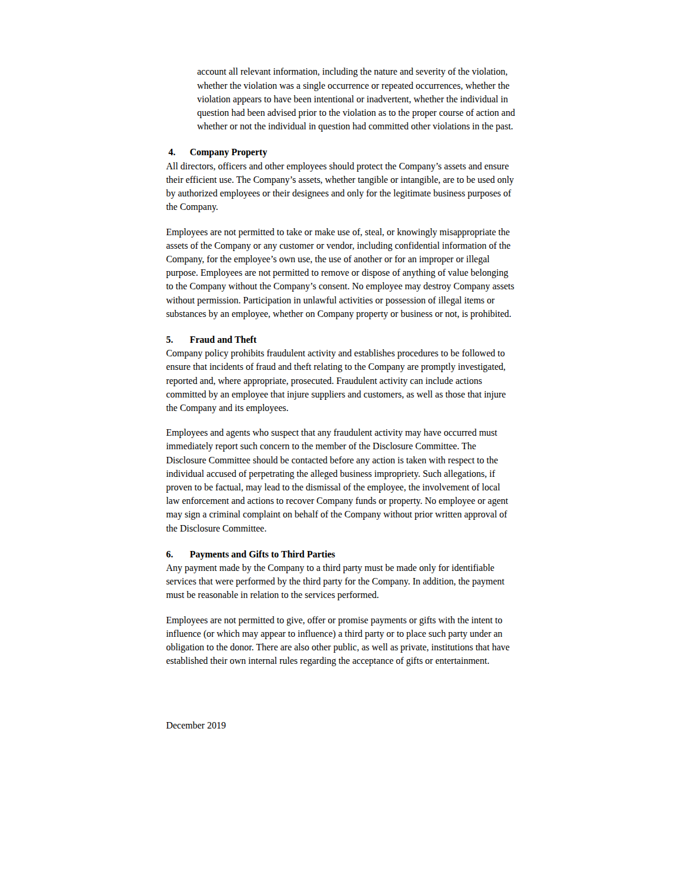account all relevant information, including the nature and severity of the violation, whether the violation was a single occurrence or repeated occurrences, whether the violation appears to have been intentional or inadvertent, whether the individual in question had been advised prior to the violation as to the proper course of action and whether or not the individual in question had committed other violations in the past.
4. Company Property
All directors, officers and other employees should protect the Company’s assets and ensure their efficient use. The Company’s assets, whether tangible or intangible, are to be used only by authorized employees or their designees and only for the legitimate business purposes of the Company.
Employees are not permitted to take or make use of, steal, or knowingly misappropriate the assets of the Company or any customer or vendor, including confidential information of the Company, for the employee’s own use, the use of another or for an improper or illegal purpose. Employees are not permitted to remove or dispose of anything of value belonging to the Company without the Company’s consent. No employee may destroy Company assets without permission. Participation in unlawful activities or possession of illegal items or substances by an employee, whether on Company property or business or not, is prohibited.
5. Fraud and Theft
Company policy prohibits fraudulent activity and establishes procedures to be followed to ensure that incidents of fraud and theft relating to the Company are promptly investigated, reported and, where appropriate, prosecuted. Fraudulent activity can include actions committed by an employee that injure suppliers and customers, as well as those that injure the Company and its employees.
Employees and agents who suspect that any fraudulent activity may have occurred must immediately report such concern to the member of the Disclosure Committee. The Disclosure Committee should be contacted before any action is taken with respect to the individual accused of perpetrating the alleged business impropriety. Such allegations, if proven to be factual, may lead to the dismissal of the employee, the involvement of local law enforcement and actions to recover Company funds or property. No employee or agent may sign a criminal complaint on behalf of the Company without prior written approval of the Disclosure Committee.
6. Payments and Gifts to Third Parties
Any payment made by the Company to a third party must be made only for identifiable services that were performed by the third party for the Company. In addition, the payment must be reasonable in relation to the services performed.
Employees are not permitted to give, offer or promise payments or gifts with the intent to influence (or which may appear to influence) a third party or to place such party under an obligation to the donor. There are also other public, as well as private, institutions that have established their own internal rules regarding the acceptance of gifts or entertainment.
December 2019